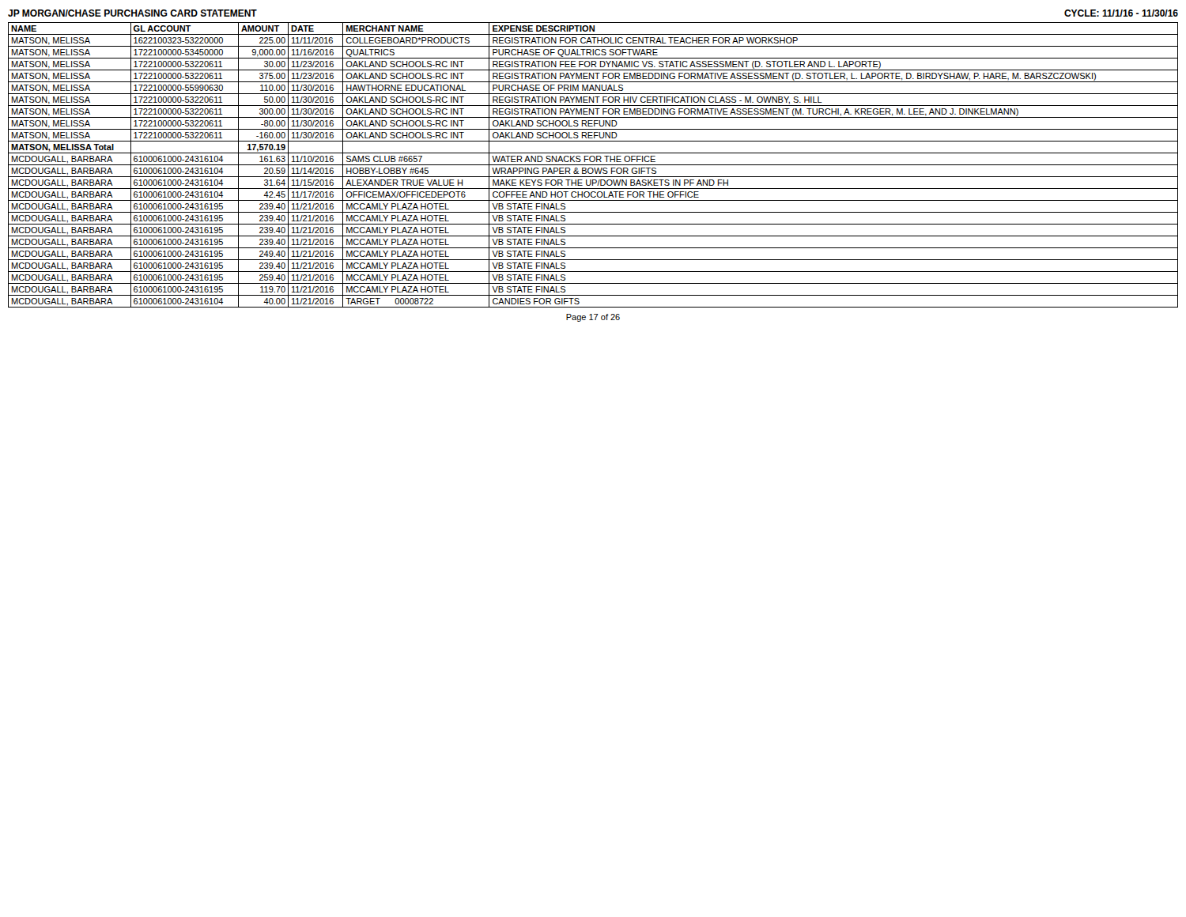JP MORGAN/CHASE PURCHASING CARD STATEMENT CYCLE: 11/1/16 - 11/30/16
| NAME | GL ACCOUNT | AMOUNT | DATE | MERCHANT NAME | EXPENSE DESCRIPTION |
| --- | --- | --- | --- | --- | --- |
| MATSON, MELISSA | 1622100323-53220000 | 225.00 | 11/11/2016 | COLLEGEBOARD*PRODUCTS | REGISTRATION FOR CATHOLIC CENTRAL TEACHER FOR AP WORKSHOP |
| MATSON, MELISSA | 1722100000-53450000 | 9,000.00 | 11/16/2016 | QUALTRICS | PURCHASE OF QUALTRICS SOFTWARE |
| MATSON, MELISSA | 1722100000-53220611 | 30.00 | 11/23/2016 | OAKLAND SCHOOLS-RC INT | REGISTRATION FEE FOR DYNAMIC VS. STATIC ASSESSMENT (D. STOTLER AND L. LAPORTE) |
| MATSON, MELISSA | 1722100000-53220611 | 375.00 | 11/23/2016 | OAKLAND SCHOOLS-RC INT | REGISTRATION PAYMENT FOR EMBEDDING FORMATIVE ASSESSMENT (D. STOTLER, L. LAPORTE, D. BIRDYSHAW, P. HARE, M. BARSZCZOWSKI) |
| MATSON, MELISSA | 1722100000-55990630 | 110.00 | 11/30/2016 | HAWTHORNE EDUCATIONAL | PURCHASE OF PRIM MANUALS |
| MATSON, MELISSA | 1722100000-53220611 | 50.00 | 11/30/2016 | OAKLAND SCHOOLS-RC INT | REGISTRATION PAYMENT FOR HIV CERTIFICATION CLASS - M. OWNBY, S. HILL |
| MATSON, MELISSA | 1722100000-53220611 | 300.00 | 11/30/2016 | OAKLAND SCHOOLS-RC INT | REGISTRATION PAYMENT FOR EMBEDDING FORMATIVE ASSESSMENT (M. TURCHI, A. KREGER, M. LEE, AND J. DINKELMANN) |
| MATSON, MELISSA | 1722100000-53220611 | -80.00 | 11/30/2016 | OAKLAND SCHOOLS-RC INT | OAKLAND SCHOOLS REFUND |
| MATSON, MELISSA | 1722100000-53220611 | -160.00 | 11/30/2016 | OAKLAND SCHOOLS-RC INT | OAKLAND SCHOOLS REFUND |
| MATSON, MELISSA Total | | 17,570.19 | | | |
| MCDOUGALL, BARBARA | 6100061000-24316104 | 161.63 | 11/10/2016 | SAMS CLUB #6657 | WATER AND SNACKS FOR THE OFFICE |
| MCDOUGALL, BARBARA | 6100061000-24316104 | 20.59 | 11/14/2016 | HOBBY-LOBBY #645 | WRAPPING PAPER & BOWS FOR GIFTS |
| MCDOUGALL, BARBARA | 6100061000-24316104 | 31.64 | 11/15/2016 | ALEXANDER TRUE VALUE H | MAKE KEYS FOR THE UP/DOWN BASKETS IN PF AND FH |
| MCDOUGALL, BARBARA | 6100061000-24316104 | 42.45 | 11/17/2016 | OFFICEMAX/OFFICEDEPOT6 | COFFEE AND HOT CHOCOLATE FOR THE OFFICE |
| MCDOUGALL, BARBARA | 6100061000-24316195 | 239.40 | 11/21/2016 | MCCAMLY PLAZA HOTEL | VB STATE FINALS |
| MCDOUGALL, BARBARA | 6100061000-24316195 | 239.40 | 11/21/2016 | MCCAMLY PLAZA HOTEL | VB STATE FINALS |
| MCDOUGALL, BARBARA | 6100061000-24316195 | 239.40 | 11/21/2016 | MCCAMLY PLAZA HOTEL | VB STATE FINALS |
| MCDOUGALL, BARBARA | 6100061000-24316195 | 239.40 | 11/21/2016 | MCCAMLY PLAZA HOTEL | VB STATE FINALS |
| MCDOUGALL, BARBARA | 6100061000-24316195 | 249.40 | 11/21/2016 | MCCAMLY PLAZA HOTEL | VB STATE FINALS |
| MCDOUGALL, BARBARA | 6100061000-24316195 | 239.40 | 11/21/2016 | MCCAMLY PLAZA HOTEL | VB STATE FINALS |
| MCDOUGALL, BARBARA | 6100061000-24316195 | 259.40 | 11/21/2016 | MCCAMLY PLAZA HOTEL | VB STATE FINALS |
| MCDOUGALL, BARBARA | 6100061000-24316195 | 119.70 | 11/21/2016 | MCCAMLY PLAZA HOTEL | VB STATE FINALS |
| MCDOUGALL, BARBARA | 6100061000-24316104 | 40.00 | 11/21/2016 | TARGET 00008722 | CANDIES FOR GIFTS |
Page 17 of 26